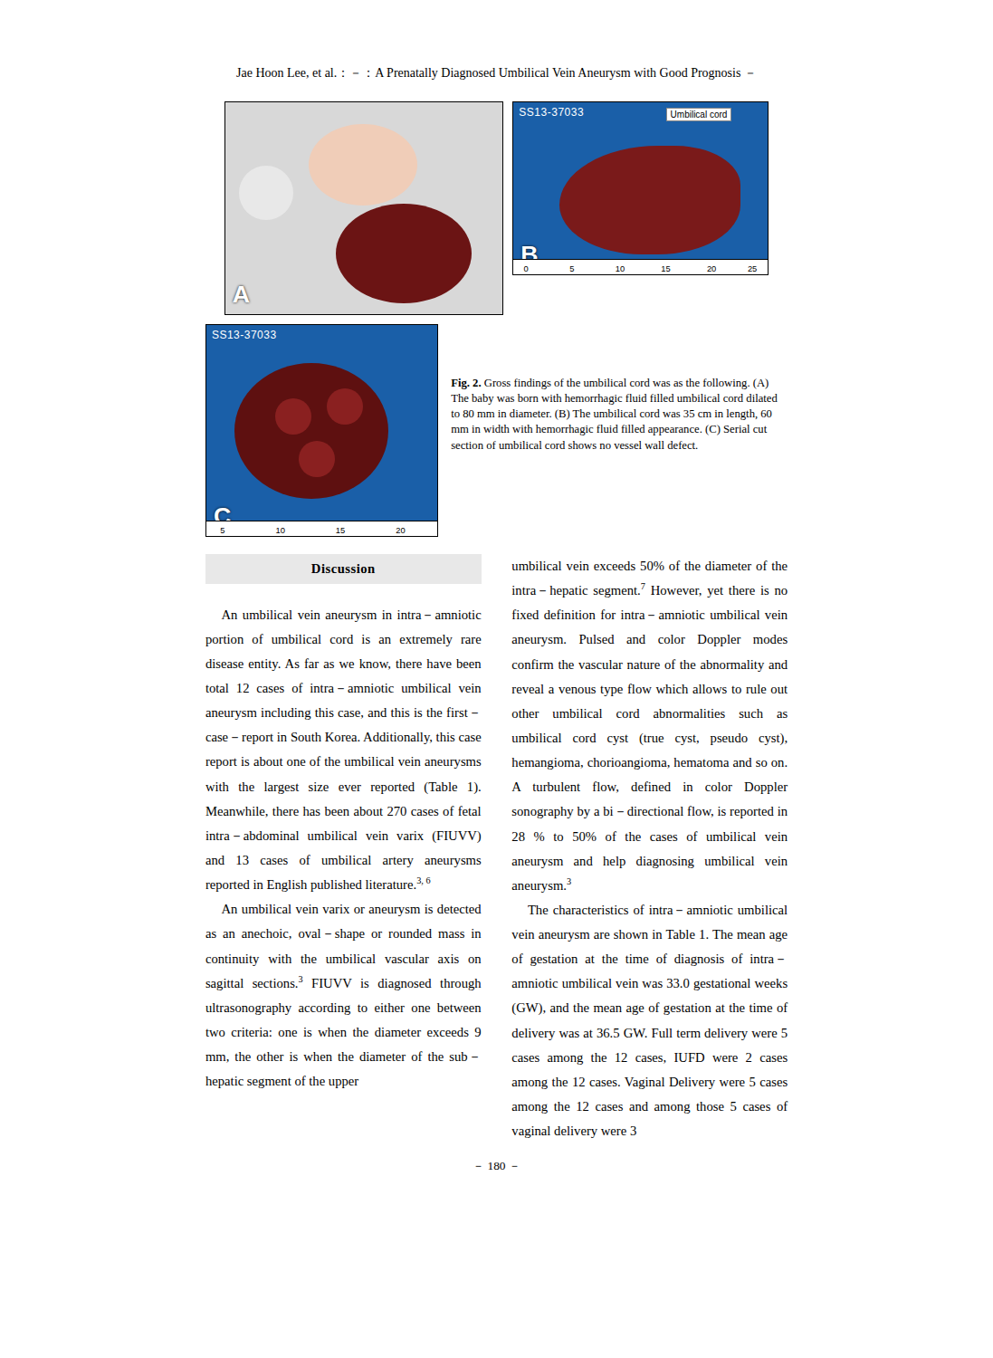Jae Hoon Lee, et al.：－：A Prenatally Diagnosed Umbilical Vein Aneurysm with Good Prognosis －
A
SS13-37033
Umbilical cord
B
0 5 10 15 20 25
SS13-37033
C
5 10 15 20
Fig. 2. Gross findings of the umbilical cord was as the following. (A) The baby was born with hemorrhagic fluid filled umbilical cord dilated to 80 mm in diameter. (B) The umbilical cord was 35 cm in length, 60 mm in width with hemorrhagic fluid filled appearance. (C) Serial cut section of umbilical cord shows no vessel wall defect.
Discussion
An umbilical vein aneurysm in intra－amniotic portion of umbilical cord is an extremely rare disease entity. As far as we know, there have been total 12 cases of intra－amniotic umbilical vein aneurysm including this case, and this is the first－case－report in South Korea. Additionally, this case report is about one of the umbilical vein aneurysms with the largest size ever reported (Table 1). Meanwhile, there has been about 270 cases of fetal intra－abdominal umbilical vein varix (FIUVV) and 13 cases of umbilical artery aneurysms reported in English published literature.3, 6
An umbilical vein varix or aneurysm is detected as an anechoic, oval－shape or rounded mass in continuity with the umbilical vascular axis on sagittal sections.3 FIUVV is diagnosed through ultrasonography according to either one between two criteria: one is when the diameter exceeds 9 mm, the other is when the diameter of the sub－hepatic segment of the upper
umbilical vein exceeds 50% of the diameter of the intra－hepatic segment.7 However, yet there is no fixed definition for intra－amniotic umbilical vein aneurysm. Pulsed and color Doppler modes confirm the vascular nature of the abnormality and reveal a venous type flow which allows to rule out other umbilical cord abnormalities such as umbilical cord cyst (true cyst, pseudo cyst), hemangioma, chorioangioma, hematoma and so on. A turbulent flow, defined in color Doppler sonography by a bi－directional flow, is reported in 28 % to 50% of the cases of umbilical vein aneurysm and help diagnosing umbilical vein aneurysm.3
The characteristics of intra－amniotic umbilical vein aneurysm are shown in Table 1. The mean age of gestation at the time of diagnosis of intra－amniotic umbilical vein was 33.0 gestational weeks (GW), and the mean age of gestation at the time of delivery was at 36.5 GW. Full term delivery were 5 cases among the 12 cases, IUFD were 2 cases among the 12 cases. Vaginal Delivery were 5 cases among the 12 cases and among those 5 cases of vaginal delivery were 3
－ 180 －